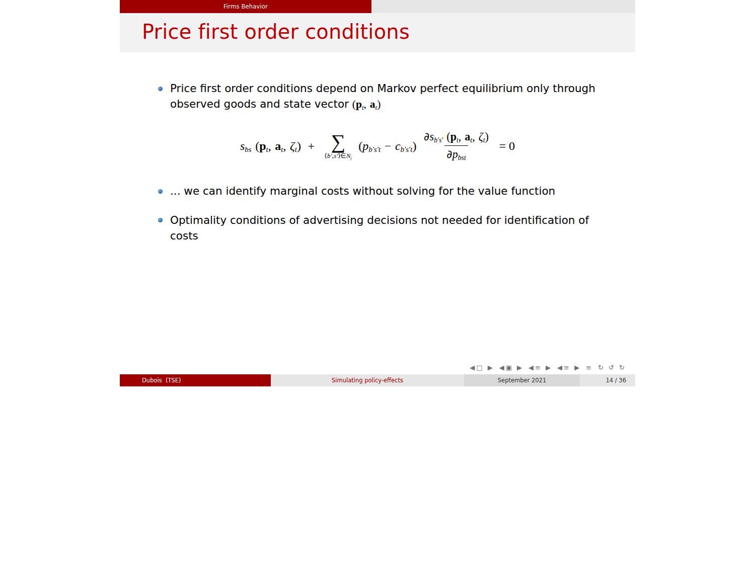Firms Behavior
Price first order conditions
Price first order conditions depend on Markov perfect equilibrium only through observed goods and state vector (pt, at)
sbs (pt, at, ζt) + ∑ (b′,s′)∈Nj (pb′s′t − cb′s′t) ∂sb′s′ (pt, at, ζt) ∂pbst = 0
... we can identify marginal costs without solving for the value function
Optimality conditions of advertising decisions not needed for identification of costs
◀□ ▶◀▣ ▶◀≡ ▶◀≡ ▶≡↻ ↺ ↻
Dubois (TSE)
Simulating policy-effects
September 2021
14 / 36